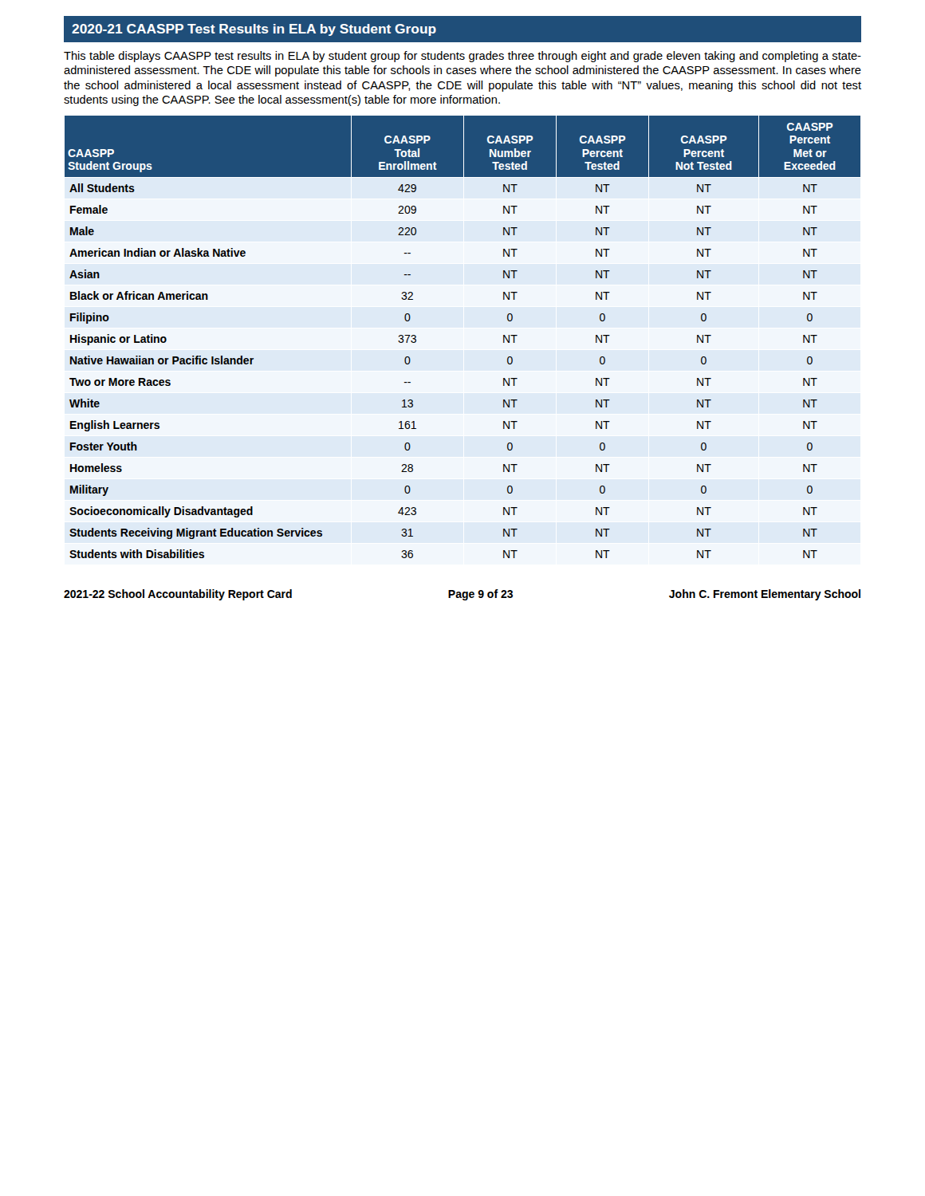2020-21 CAASPP Test Results in ELA by Student Group
This table displays CAASPP test results in ELA by student group for students grades three through eight and grade eleven taking and completing a state-administered assessment. The CDE will populate this table for schools in cases where the school administered the CAASPP assessment. In cases where the school administered a local assessment instead of CAASPP, the CDE will populate this table with “NT” values, meaning this school did not test students using the CAASPP. See the local assessment(s) table for more information.
| CAASPP Student Groups | CAASPP Total Enrollment | CAASPP Number Tested | CAASPP Percent Tested | CAASPP Percent Not Tested | CAASPP Percent Met or Exceeded |
| --- | --- | --- | --- | --- | --- |
| All Students | 429 | NT | NT | NT | NT |
| Female | 209 | NT | NT | NT | NT |
| Male | 220 | NT | NT | NT | NT |
| American Indian or Alaska Native | -- | NT | NT | NT | NT |
| Asian | -- | NT | NT | NT | NT |
| Black or African American | 32 | NT | NT | NT | NT |
| Filipino | 0 | 0 | 0 | 0 | 0 |
| Hispanic or Latino | 373 | NT | NT | NT | NT |
| Native Hawaiian or Pacific Islander | 0 | 0 | 0 | 0 | 0 |
| Two or More Races | -- | NT | NT | NT | NT |
| White | 13 | NT | NT | NT | NT |
| English Learners | 161 | NT | NT | NT | NT |
| Foster Youth | 0 | 0 | 0 | 0 | 0 |
| Homeless | 28 | NT | NT | NT | NT |
| Military | 0 | 0 | 0 | 0 | 0 |
| Socioeconomically Disadvantaged | 423 | NT | NT | NT | NT |
| Students Receiving Migrant Education Services | 31 | NT | NT | NT | NT |
| Students with Disabilities | 36 | NT | NT | NT | NT |
2021-22 School Accountability Report Card
Page 9 of 23
John C. Fremont Elementary School